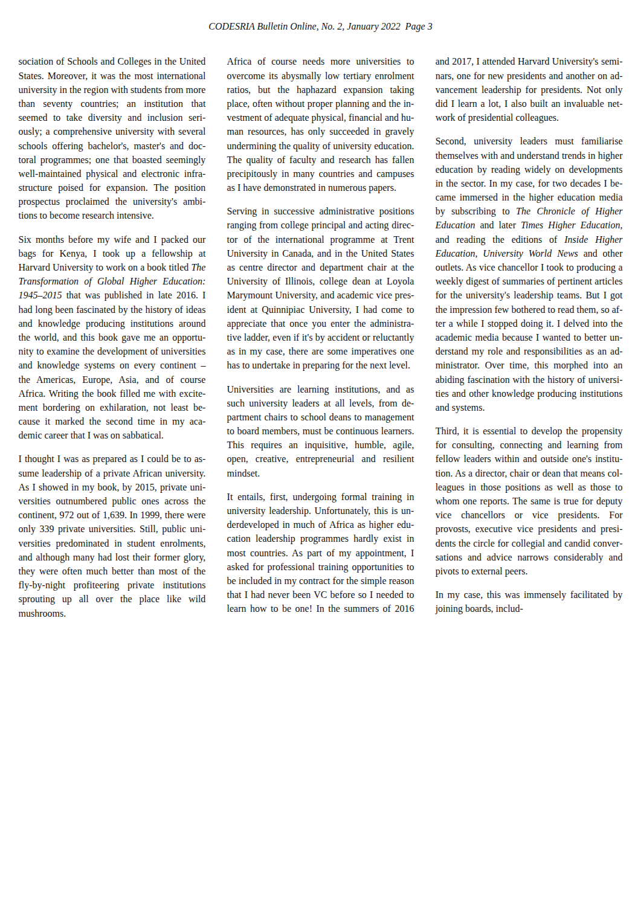CODESRIA Bulletin Online, No. 2, January 2022 Page 3
sociation of Schools and Colleges in the United States. Moreover, it was the most international university in the region with students from more than seventy countries; an institution that seemed to take diversity and inclusion seriously; a comprehensive university with several schools offering bachelor's, master's and doctoral programmes; one that boasted seemingly well-maintained physical and electronic infrastructure poised for expansion. The position prospectus proclaimed the university's ambitions to become research intensive.
Six months before my wife and I packed our bags for Kenya, I took up a fellowship at Harvard University to work on a book titled The Transformation of Global Higher Education: 1945–2015 that was published in late 2016. I had long been fascinated by the history of ideas and knowledge producing institutions around the world, and this book gave me an opportunity to examine the development of universities and knowledge systems on every continent – the Americas, Europe, Asia, and of course Africa. Writing the book filled me with excitement bordering on exhilaration, not least because it marked the second time in my academic career that I was on sabbatical.
I thought I was as prepared as I could be to assume leadership of a private African university. As I showed in my book, by 2015, private universities outnumbered public ones across the continent, 972 out of 1,639. In 1999, there were only 339 private universities. Still, public universities predominated in student enrolments, and although many had lost their former glory, they were often much better than most of the fly-by-night profiteering private institutions sprouting up all over the place like wild mushrooms.
Africa of course needs more universities to overcome its abysmally low tertiary enrolment ratios, but the haphazard expansion taking place, often without proper planning and the investment of adequate physical, financial and human resources, has only succeeded in gravely undermining the quality of university education. The quality of faculty and research has fallen precipitously in many countries and campuses as I have demonstrated in numerous papers.
Serving in successive administrative positions ranging from college principal and acting director of the international programme at Trent University in Canada, and in the United States as centre director and department chair at the University of Illinois, college dean at Loyola Marymount University, and academic vice president at Quinnipiac University, I had come to appreciate that once you enter the administrative ladder, even if it's by accident or reluctantly as in my case, there are some imperatives one has to undertake in preparing for the next level.
Universities are learning institutions, and as such university leaders at all levels, from department chairs to school deans to management to board members, must be continuous learners. This requires an inquisitive, humble, agile, open, creative, entrepreneurial and resilient mindset.
It entails, first, undergoing formal training in university leadership. Unfortunately, this is underdeveloped in much of Africa as higher education leadership programmes hardly exist in most countries. As part of my appointment, I asked for professional training opportunities to be included in my contract for the simple reason that I had never been VC before so I needed to learn how to be one! In the summers of 2016 and 2017, I attended Harvard University's seminars, one for new presidents and another on advancement leadership for presidents. Not only did I learn a lot, I also built an invaluable network of presidential colleagues.
Second, university leaders must familiarise themselves with and understand trends in higher education by reading widely on developments in the sector. In my case, for two decades I became immersed in the higher education media by subscribing to The Chronicle of Higher Education and later Times Higher Education, and reading the editions of Inside Higher Education, University World News and other outlets. As vice chancellor I took to producing a weekly digest of summaries of pertinent articles for the university's leadership teams. But I got the impression few bothered to read them, so after a while I stopped doing it. I delved into the academic media because I wanted to better understand my role and responsibilities as an administrator. Over time, this morphed into an abiding fascination with the history of universities and other knowledge producing institutions and systems.
Third, it is essential to develop the propensity for consulting, connecting and learning from fellow leaders within and outside one's institution. As a director, chair or dean that means colleagues in those positions as well as those to whom one reports. The same is true for deputy vice chancellors or vice presidents. For provosts, executive vice presidents and presidents the circle for collegial and candid conversations and advice narrows considerably and pivots to external peers.
In my case, this was immensely facilitated by joining boards, includ-